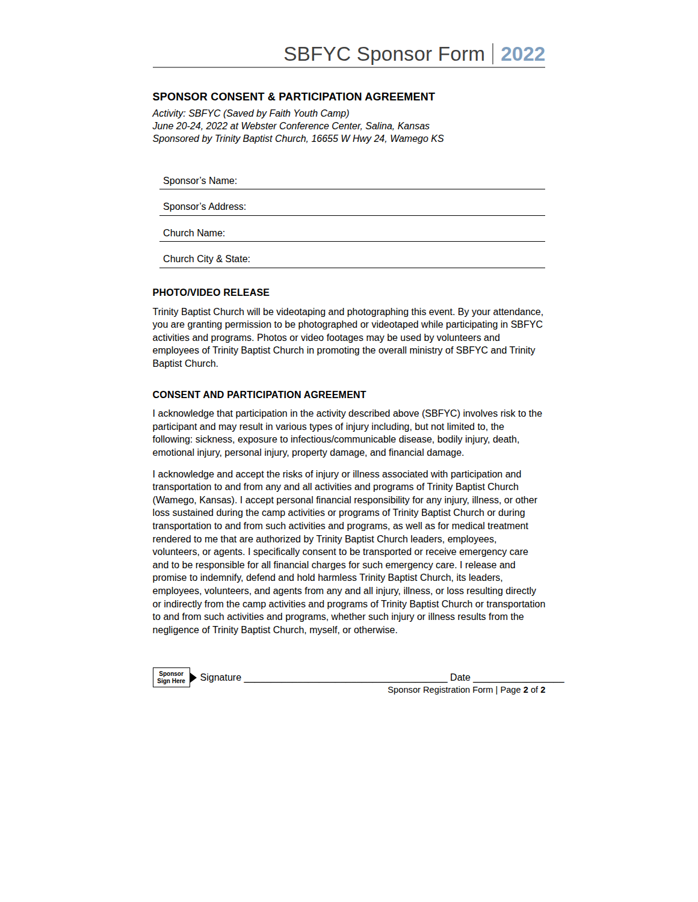SBFYC Sponsor Form 2022
SPONSOR CONSENT & PARTICIPATION AGREEMENT
Activity: SBFYC (Saved by Faith Youth Camp)
June 20-24, 2022 at Webster Conference Center, Salina, Kansas
Sponsored by Trinity Baptist Church, 16655 W Hwy 24, Wamego KS
Sponsor’s Name:
Sponsor’s Address:
Church Name:
Church City & State:
PHOTO/VIDEO RELEASE
Trinity Baptist Church will be videotaping and photographing this event. By your attendance, you are granting permission to be photographed or videotaped while participating in SBFYC activities and programs. Photos or video footages may be used by volunteers and employees of Trinity Baptist Church in promoting the overall ministry of SBFYC and Trinity Baptist Church.
CONSENT AND PARTICIPATION AGREEMENT
I acknowledge that participation in the activity described above (SBFYC) involves risk to the participant and may result in various types of injury including, but not limited to, the following: sickness, exposure to infectious/communicable disease, bodily injury, death, emotional injury, personal injury, property damage, and financial damage.
I acknowledge and accept the risks of injury or illness associated with participation and transportation to and from any and all activities and programs of Trinity Baptist Church (Wamego, Kansas). I accept personal financial responsibility for any injury, illness, or other loss sustained during the camp activities or programs of Trinity Baptist Church or during transportation to and from such activities and programs, as well as for medical treatment rendered to me that are authorized by Trinity Baptist Church leaders, employees, volunteers, or agents. I specifically consent to be transported or receive emergency care and to be responsible for all financial charges for such emergency care. I release and promise to indemnify, defend and hold harmless Trinity Baptist Church, its leaders, employees, volunteers, and agents from any and all injury, illness, or loss resulting directly or indirectly from the camp activities and programs of Trinity Baptist Church or transportation to and from such activities and programs, whether such injury or illness results from the negligence of Trinity Baptist Church, myself, or otherwise.
Sponsor
Sign Here Signature ______________________________________ Date _________________
Sponsor Registration Form | Page 2 of 2